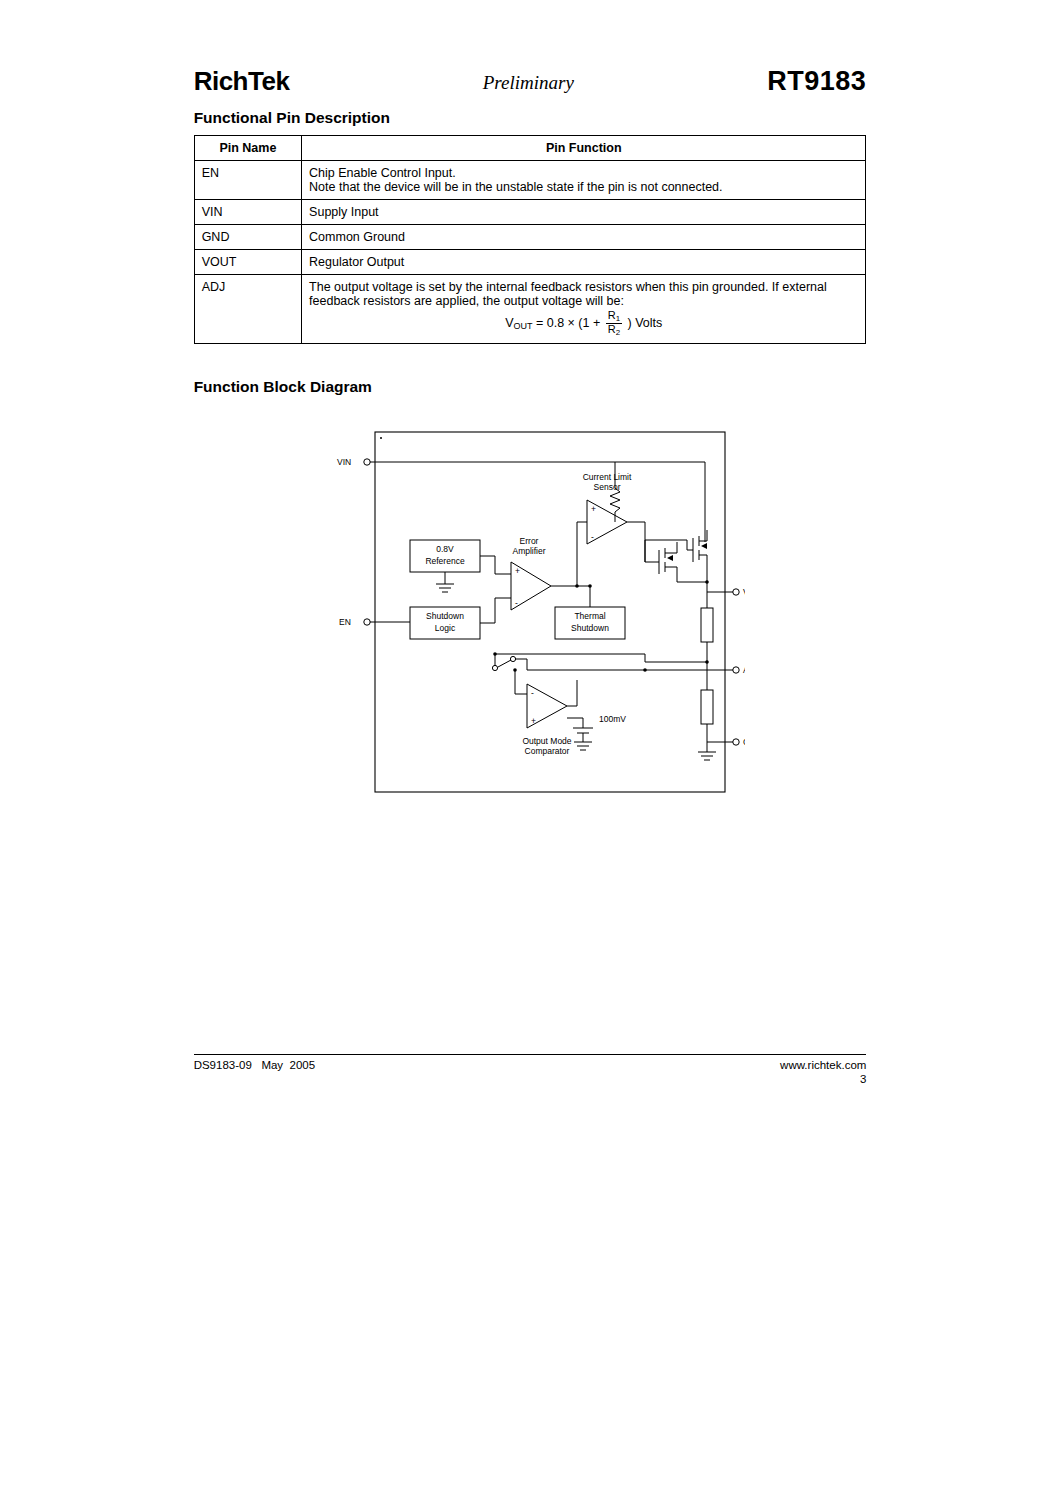RichTek
Preliminary
RT9183
Functional Pin Description
| Pin Name | Pin Function |
| --- | --- |
| EN | Chip Enable Control Input. Note that the device will be in the unstable state if the pin is not connected. |
| VIN | Supply Input |
| GND | Common Ground |
| VOUT | Regulator Output |
| ADJ | The output voltage is set by the internal feedback resistors when this pin grounded. If external feedback resistors are applied, the output voltage will be: V OUT = 0.8 × (1 + R 1 R 2 ) Volts |
Function Block Diagram
VIN EN Shutdown Logic 0.8V Reference + - Error Amplifier + - Current Limit Sensor VOUT GND Thermal Shutdown ADJ - + Output Mode Comparator 100mV
DS9183-09 May 2005
www.richtek.com
3